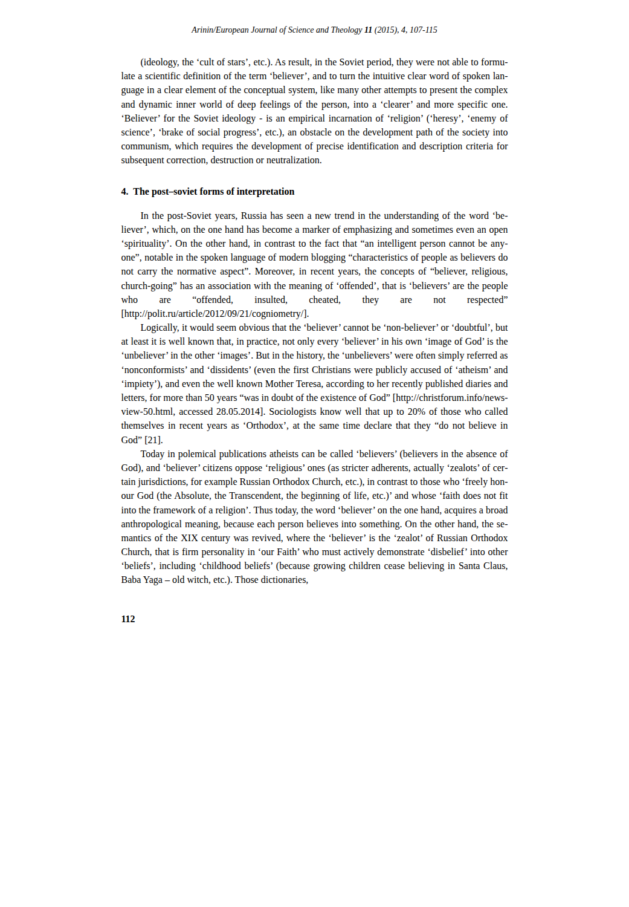Arinin/European Journal of Science and Theology 11 (2015), 4, 107-115
(ideology, the ‘cult of stars’, etc.). As result, in the Soviet period, they were not able to formulate a scientific definition of the term ‘believer’, and to turn the intuitive clear word of spoken language in a clear element of the conceptual system, like many other attempts to present the complex and dynamic inner world of deep feelings of the person, into a ‘clearer’ and more specific one. ‘Believer’ for the Soviet ideology - is an empirical incarnation of ‘religion’ (‘heresy’, ‘enemy of science’, ‘brake of social progress’, etc.), an obstacle on the development path of the society into communism, which requires the development of precise identification and description criteria for subsequent correction, destruction or neutralization.
4. The post–soviet forms of interpretation
In the post-Soviet years, Russia has seen a new trend in the understanding of the word ‘believer’, which, on the one hand has become a marker of emphasizing and sometimes even an open ‘spirituality’. On the other hand, in contrast to the fact that “an intelligent person cannot be anyone”, notable in the spoken language of modern blogging “characteristics of people as believers do not carry the normative aspect”. Moreover, in recent years, the concepts of “believer, religious, church-going” has an association with the meaning of ‘offended’, that is ‘believers’ are the people who are “offended, insulted, cheated, they are not respected” [http://polit.ru/article/2012/09/21/cogniometry/].
Logically, it would seem obvious that the ‘believer’ cannot be ‘non-believer’ or ‘doubtful’, but at least it is well known that, in practice, not only every ‘believer’ in his own ‘image of God’ is the ‘unbeliever’ in the other ‘images’. But in the history, the ‘unbelievers’ were often simply referred as ‘nonconformists’ and ‘dissidents’ (even the first Christians were publicly accused of ‘atheism’ and ‘impiety’), and even the well known Mother Teresa, according to her recently published diaries and letters, for more than 50 years “was in doubt of the existence of God” [http://christforum.info/news-view-50.html, accessed 28.05.2014]. Sociologists know well that up to 20% of those who called themselves in recent years as ‘Orthodox’, at the same time declare that they “do not believe in God” [21].
Today in polemical publications atheists can be called ‘believers’ (believers in the absence of God), and ‘believer’ citizens oppose ‘religious’ ones (as stricter adherents, actually ‘zealots’ of certain jurisdictions, for example Russian Orthodox Church, etc.), in contrast to those who ‘freely honour God (the Absolute, the Transcendent, the beginning of life, etc.)’ and whose ‘faith does not fit into the framework of a religion’. Thus today, the word ‘believer’ on the one hand, acquires a broad anthropological meaning, because each person believes into something. On the other hand, the semantics of the XIX century was revived, where the ‘believer’ is the ‘zealot’ of Russian Orthodox Church, that is firm personality in ‘our Faith’ who must actively demonstrate ‘disbelief’ into other ‘beliefs’, including ‘childhood beliefs’ (because growing children cease believing in Santa Claus, Baba Yaga – old witch, etc.). Those dictionaries,
112